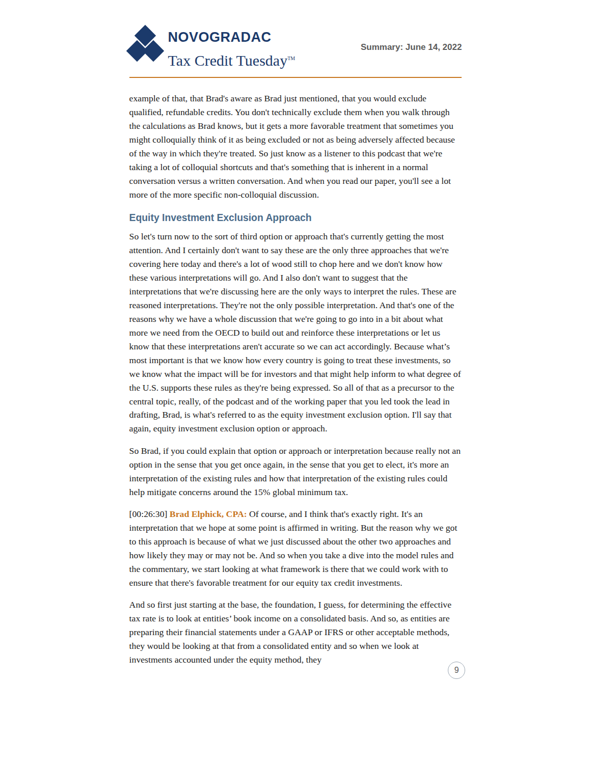NOVOGRADAC
Tax Credit TuesdayTM
Summary: June 14, 2022
example of that, that Brad's aware as Brad just mentioned, that you would exclude qualified, refundable credits. You don't technically exclude them when you walk through the calculations as Brad knows, but it gets a more favorable treatment that sometimes you might colloquially think of it as being excluded or not as being adversely affected because of the way in which they're treated. So just know as a listener to this podcast that we're taking a lot of colloquial shortcuts and that's something that is inherent in a normal conversation versus a written conversation. And when you read our paper, you'll see a lot more of the more specific non-colloquial discussion.
Equity Investment Exclusion Approach
So let's turn now to the sort of third option or approach that's currently getting the most attention. And I certainly don't want to say these are the only three approaches that we're covering here today and there's a lot of wood still to chop here and we don't know how these various interpretations will go. And I also don't want to suggest that the interpretations that we're discussing here are the only ways to interpret the rules. These are reasoned interpretations. They're not the only possible interpretation. And that's one of the reasons why we have a whole discussion that we're going to go into in a bit about what more we need from the OECD to build out and reinforce these interpretations or let us know that these interpretations aren't accurate so we can act accordingly. Because what’s most important is that we know how every country is going to treat these investments, so we know what the impact will be for investors and that might help inform to what degree of the U.S. supports these rules as they're being expressed. So all of that as a precursor to the central topic, really, of the podcast and of the working paper that you led took the lead in drafting, Brad, is what's referred to as the equity investment exclusion option. I'll say that again, equity investment exclusion option or approach.
So Brad, if you could explain that option or approach or interpretation because really not an option in the sense that you get once again, in the sense that you get to elect, it's more an interpretation of the existing rules and how that interpretation of the existing rules could help mitigate concerns around the 15% global minimum tax.
[00:26:30] Brad Elphick, CPA: Of course, and I think that's exactly right. It's an interpretation that we hope at some point is affirmed in writing. But the reason why we got to this approach is because of what we just discussed about the other two approaches and how likely they may or may not be. And so when you take a dive into the model rules and the commentary, we start looking at what framework is there that we could work with to ensure that there's favorable treatment for our equity tax credit investments.
And so first just starting at the base, the foundation, I guess, for determining the effective tax rate is to look at entities’ book income on a consolidated basis. And so, as entities are preparing their financial statements under a GAAP or IFRS or other acceptable methods, they would be looking at that from a consolidated entity and so when we look at investments accounted under the equity method, they
9